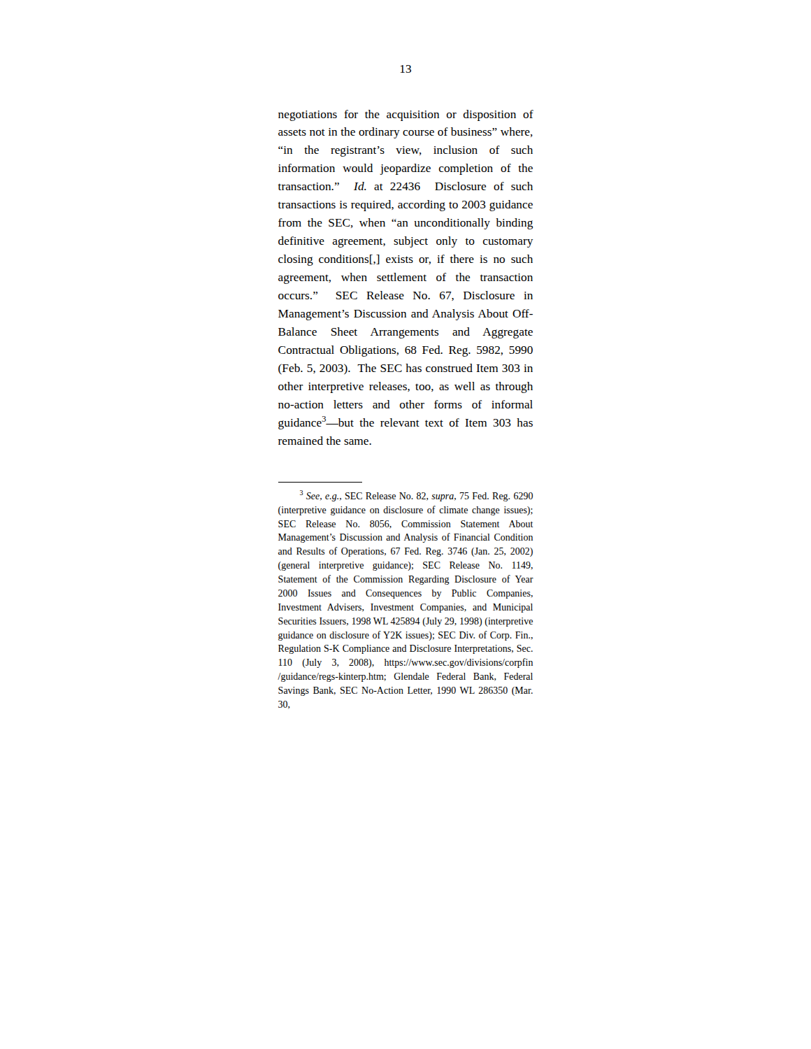13
negotiations for the acquisition or disposition of assets not in the ordinary course of business” where, “in the registrant’s view, inclusion of such information would jeopardize completion of the transaction.” Id. at 22436 Disclosure of such transactions is required, according to 2003 guidance from the SEC, when “an unconditionally binding definitive agreement, subject only to customary closing conditions[,] exists or, if there is no such agreement, when settlement of the transaction occurs.” SEC Release No. 67, Disclosure in Management’s Discussion and Analysis About Off-Balance Sheet Arrangements and Aggregate Contractual Obligations, 68 Fed. Reg. 5982, 5990 (Feb. 5, 2003). The SEC has construed Item 303 in other interpretive releases, too, as well as through no-action letters and other forms of informal guidance3—but the relevant text of Item 303 has remained the same.
3 See, e.g., SEC Release No. 82, supra, 75 Fed. Reg. 6290 (interpretive guidance on disclosure of climate change issues); SEC Release No. 8056, Commission Statement About Management’s Discussion and Analysis of Financial Condition and Results of Operations, 67 Fed. Reg. 3746 (Jan. 25, 2002) (general interpretive guidance); SEC Release No. 1149, Statement of the Commission Regarding Disclosure of Year 2000 Issues and Consequences by Public Companies, Investment Advisers, Investment Companies, and Municipal Securities Issuers, 1998 WL 425894 (July 29, 1998) (interpretive guidance on disclosure of Y2K issues); SEC Div. of Corp. Fin., Regulation S-K Compliance and Disclosure Interpretations, Sec. 110 (July 3, 2008), https://www.sec.gov/divisions/corpfin /guidance/regs-kinterp.htm; Glendale Federal Bank, Federal Savings Bank, SEC No-Action Letter, 1990 WL 286350 (Mar. 30,